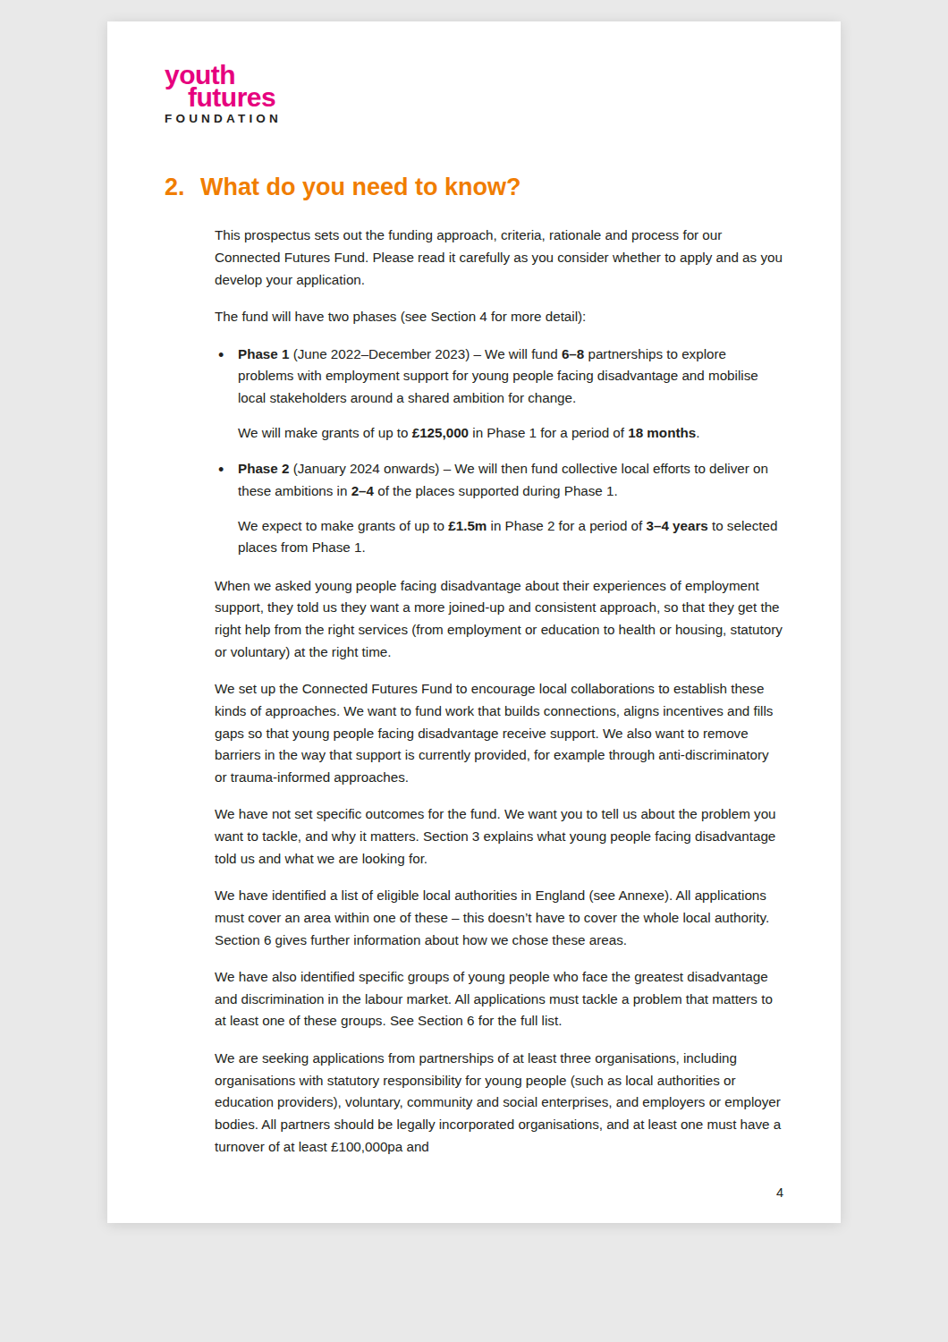youth futures FOUNDATION
2. What do you need to know?
This prospectus sets out the funding approach, criteria, rationale and process for our Connected Futures Fund. Please read it carefully as you consider whether to apply and as you develop your application.
The fund will have two phases (see Section 4 for more detail):
Phase 1 (June 2022–December 2023) – We will fund 6–8 partnerships to explore problems with employment support for young people facing disadvantage and mobilise local stakeholders around a shared ambition for change.
We will make grants of up to £125,000 in Phase 1 for a period of 18 months.
Phase 2 (January 2024 onwards) – We will then fund collective local efforts to deliver on these ambitions in 2–4 of the places supported during Phase 1.
We expect to make grants of up to £1.5m in Phase 2 for a period of 3–4 years to selected places from Phase 1.
When we asked young people facing disadvantage about their experiences of employment support, they told us they want a more joined-up and consistent approach, so that they get the right help from the right services (from employment or education to health or housing, statutory or voluntary) at the right time.
We set up the Connected Futures Fund to encourage local collaborations to establish these kinds of approaches. We want to fund work that builds connections, aligns incentives and fills gaps so that young people facing disadvantage receive support. We also want to remove barriers in the way that support is currently provided, for example through anti-discriminatory or trauma-informed approaches.
We have not set specific outcomes for the fund. We want you to tell us about the problem you want to tackle, and why it matters. Section 3 explains what young people facing disadvantage told us and what we are looking for.
We have identified a list of eligible local authorities in England (see Annexe). All applications must cover an area within one of these – this doesn’t have to cover the whole local authority. Section 6 gives further information about how we chose these areas.
We have also identified specific groups of young people who face the greatest disadvantage and discrimination in the labour market. All applications must tackle a problem that matters to at least one of these groups. See Section 6 for the full list.
We are seeking applications from partnerships of at least three organisations, including organisations with statutory responsibility for young people (such as local authorities or education providers), voluntary, community and social enterprises, and employers or employer bodies. All partners should be legally incorporated organisations, and at least one must have a turnover of at least £100,000pa and
4